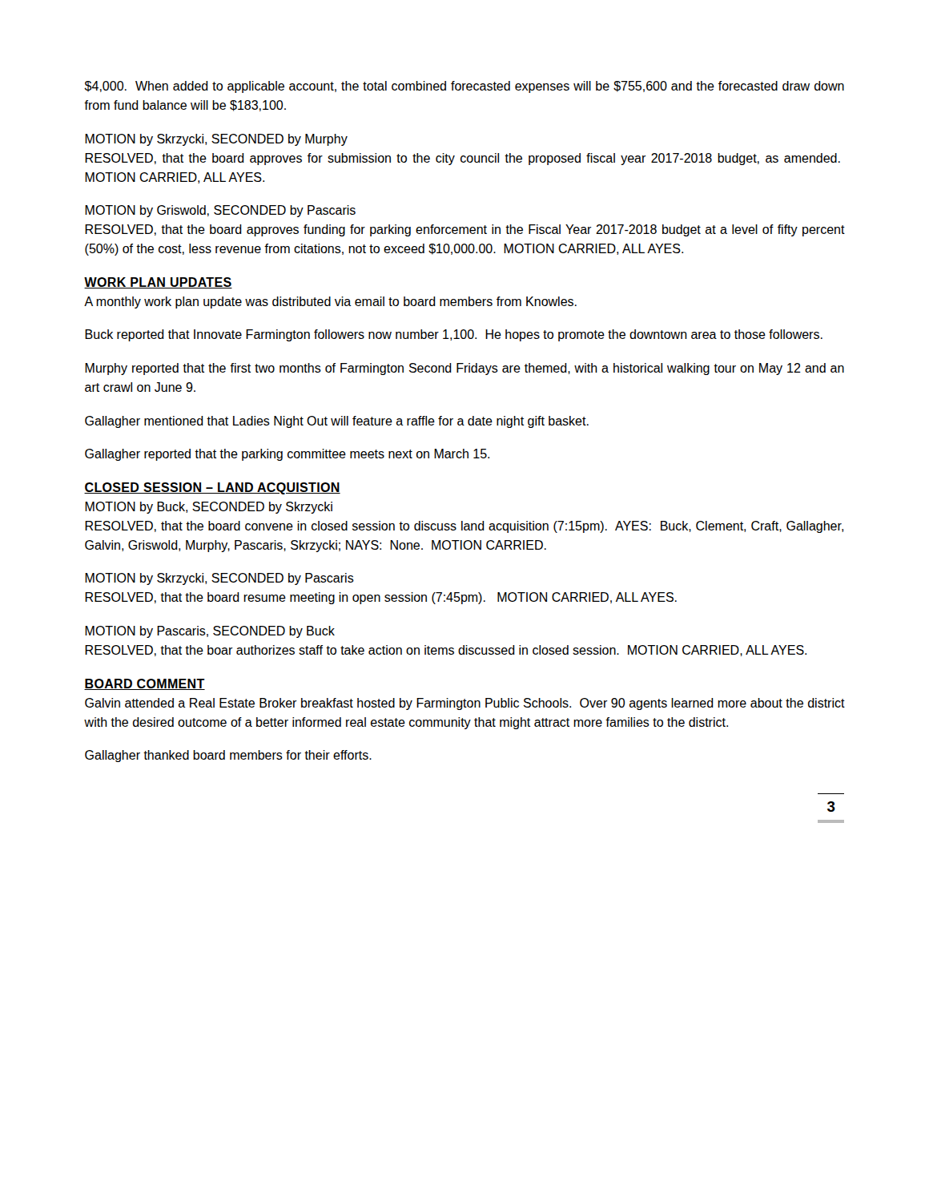$4,000. When added to applicable account, the total combined forecasted expenses will be $755,600 and the forecasted draw down from fund balance will be $183,100.
MOTION by Skrzycki, SECONDED by Murphy
RESOLVED, that the board approves for submission to the city council the proposed fiscal year 2017-2018 budget, as amended. MOTION CARRIED, ALL AYES.
MOTION by Griswold, SECONDED by Pascaris
RESOLVED, that the board approves funding for parking enforcement in the Fiscal Year 2017-2018 budget at a level of fifty percent (50%) of the cost, less revenue from citations, not to exceed $10,000.00. MOTION CARRIED, ALL AYES.
Work Plan Updates
A monthly work plan update was distributed via email to board members from Knowles.
Buck reported that Innovate Farmington followers now number 1,100. He hopes to promote the downtown area to those followers.
Murphy reported that the first two months of Farmington Second Fridays are themed, with a historical walking tour on May 12 and an art crawl on June 9.
Gallagher mentioned that Ladies Night Out will feature a raffle for a date night gift basket.
Gallagher reported that the parking committee meets next on March 15.
Closed Session – Land Acquistion
MOTION by Buck, SECONDED by Skrzycki
RESOLVED, that the board convene in closed session to discuss land acquisition (7:15pm). AYES: Buck, Clement, Craft, Gallagher, Galvin, Griswold, Murphy, Pascaris, Skrzycki; NAYS: None. MOTION CARRIED.
MOTION by Skrzycki, SECONDED by Pascaris
RESOLVED, that the board resume meeting in open session (7:45pm). MOTION CARRIED, ALL AYES.
MOTION by Pascaris, SECONDED by Buck
RESOLVED, that the boar authorizes staff to take action on items discussed in closed session. MOTION CARRIED, ALL AYES.
Board Comment
Galvin attended a Real Estate Broker breakfast hosted by Farmington Public Schools. Over 90 agents learned more about the district with the desired outcome of a better informed real estate community that might attract more families to the district.
Gallagher thanked board members for their efforts.
3